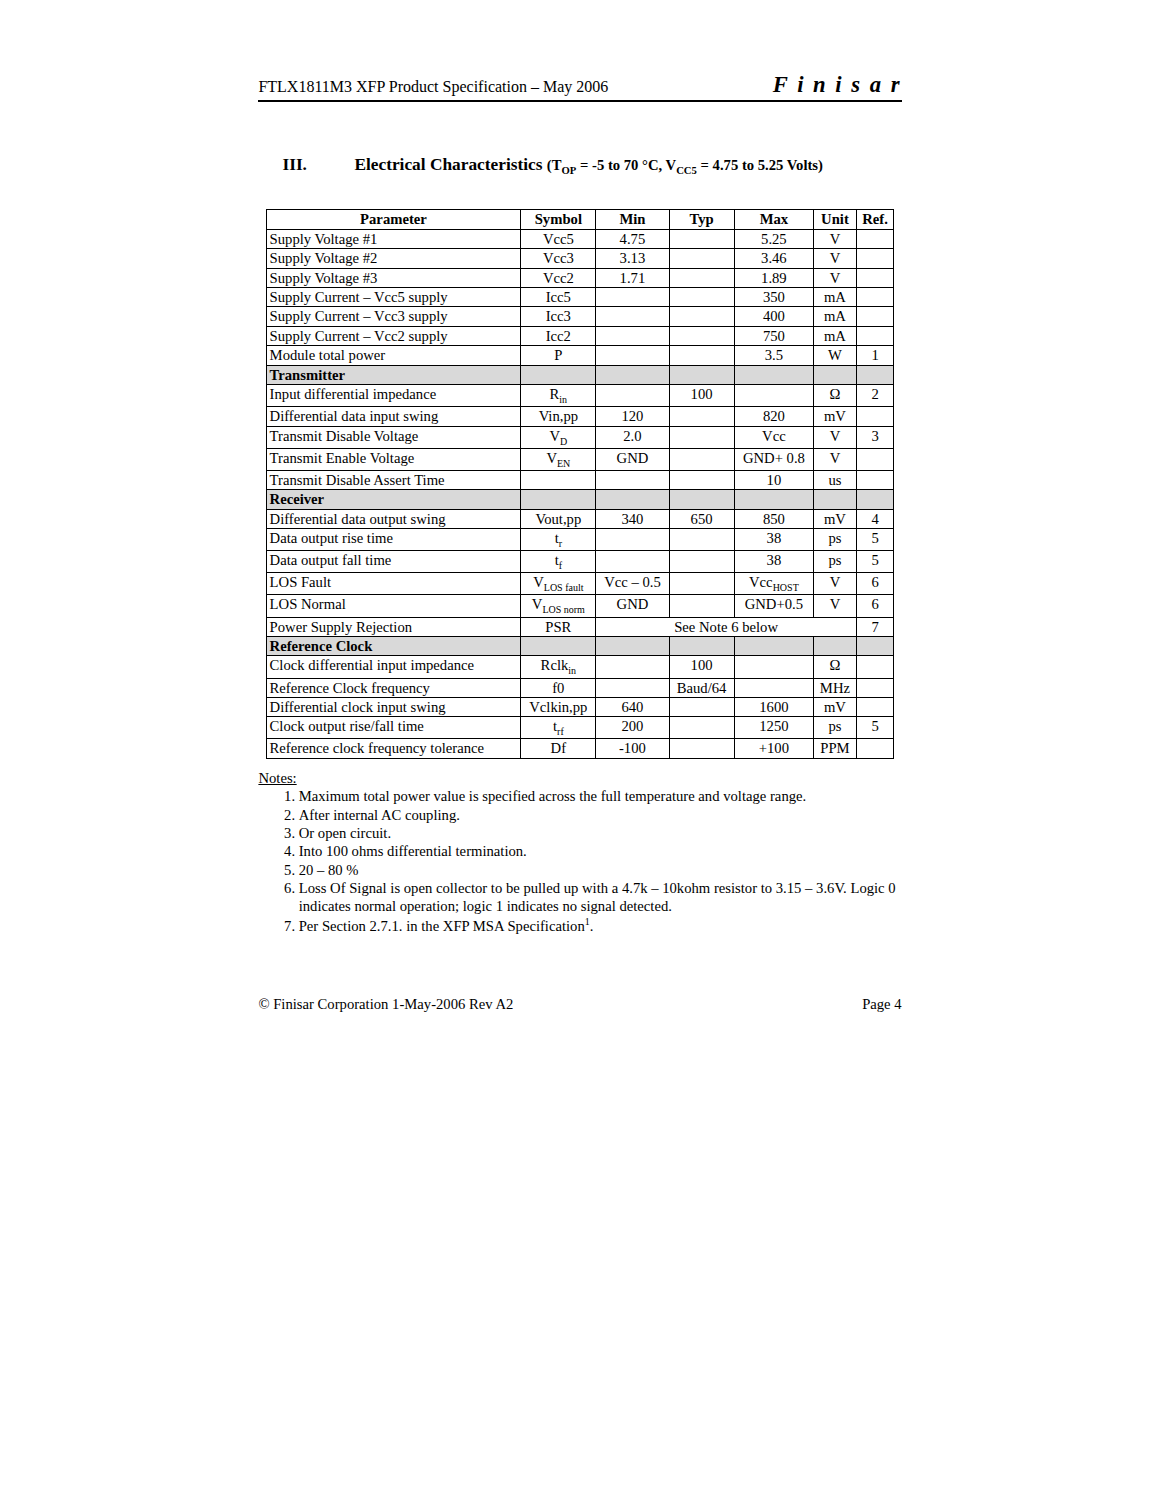FTLX1811M3 XFP Product Specification – May 2006
F i n i s a r
III. Electrical Characteristics (TOP = -5 to 70 °C, VCC5 = 4.75 to 5.25 Volts)
| Parameter | Symbol | Min | Typ | Max | Unit | Ref. |
| --- | --- | --- | --- | --- | --- | --- |
| Supply Voltage #1 | Vcc5 | 4.75 | | 5.25 | V | |
| Supply Voltage #2 | Vcc3 | 3.13 | | 3.46 | V | |
| Supply Voltage #3 | Vcc2 | 1.71 | | 1.89 | V | |
| Supply Current – Vcc5 supply | Icc5 | | | 350 | mA | |
| Supply Current – Vcc3 supply | Icc3 | | | 400 | mA | |
| Supply Current – Vcc2 supply | Icc2 | | | 750 | mA | |
| Module total power | P | | | 3.5 | W | 1 |
| Transmitter | | | | | | |
| Input differential impedance | R in | | 100 | | Ω | 2 |
| Differential data input swing | Vin,pp | 120 | | 820 | mV | |
| Transmit Disable Voltage | V D | 2.0 | | Vcc | V | 3 |
| Transmit Enable Voltage | V EN | GND | | GND+ 0.8 | V | |
| Transmit Disable Assert Time | | | | 10 | us | |
| Receiver | | | | | | |
| Differential data output swing | Vout,pp | 340 | 650 | 850 | mV | 4 |
| Data output rise time | t r | | | 38 | ps | 5 |
| Data output fall time | t f | | | 38 | ps | 5 |
| LOS Fault | V LOS fault | Vcc – 0.5 | | Vcc HOST | V | 6 |
| LOS Normal | V LOS norm | GND | | GND+0.5 | V | 6 |
| Power Supply Rejection | PSR | See Note 6 below | 7 |
| Reference Clock | | | | | | |
| Clock differential input impedance | Rclk in | | 100 | | Ω | |
| Reference Clock frequency | f0 | | Baud/64 | | MHz | |
| Differential clock input swing | Vclkin,pp | 640 | | 1600 | mV | |
| Clock output rise/fall time | t rf | 200 | | 1250 | ps | 5 |
| Reference clock frequency tolerance | Df | -100 | | +100 | PPM | |
Notes:
Maximum total power value is specified across the full temperature and voltage range.
After internal AC coupling.
Or open circuit.
Into 100 ohms differential termination.
20 – 80 %
Loss Of Signal is open collector to be pulled up with a 4.7k – 10kohm resistor to 3.15 – 3.6V. Logic 0 indicates normal operation; logic 1 indicates no signal detected.
Per Section 2.7.1. in the XFP MSA Specification1.
© Finisar Corporation 1-May-2006 Rev A2
Page 4